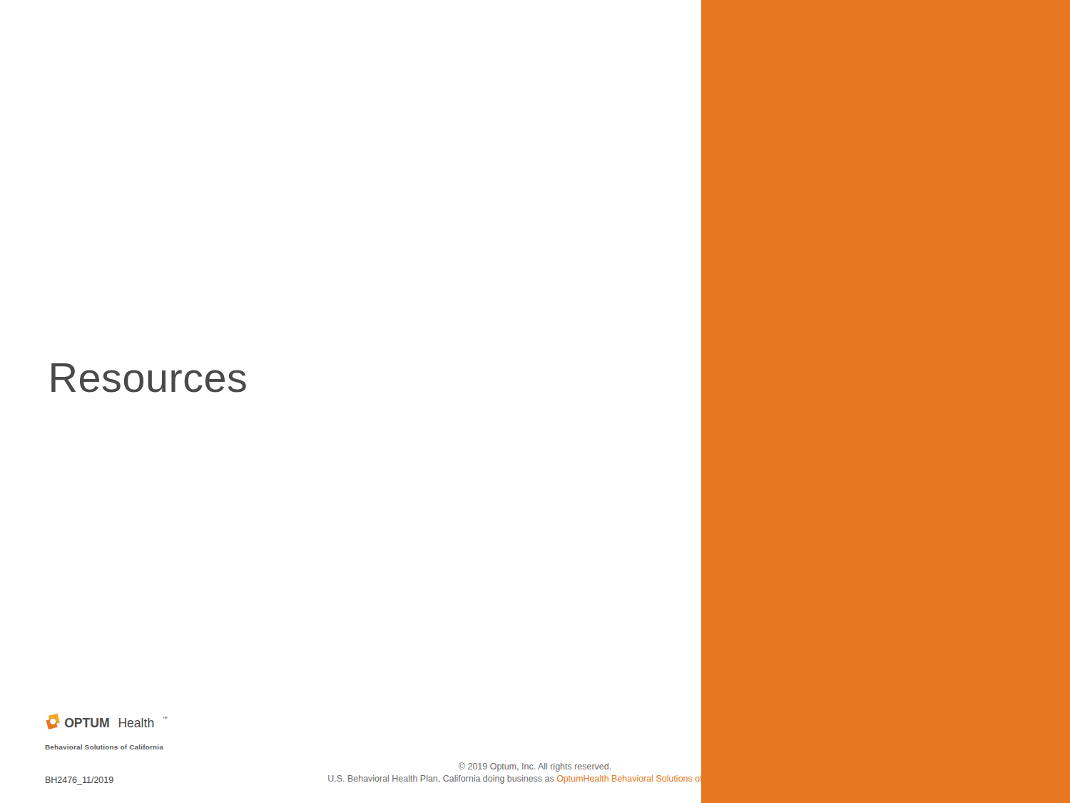Resources
OPTUM Health ™
Behavioral Solutions of California
BH2476_11/2019
© 2019 Optum, Inc. All rights reserved. U.S. Behavioral Health Plan, California doing business as OptumHealth Behavioral Solutions of California